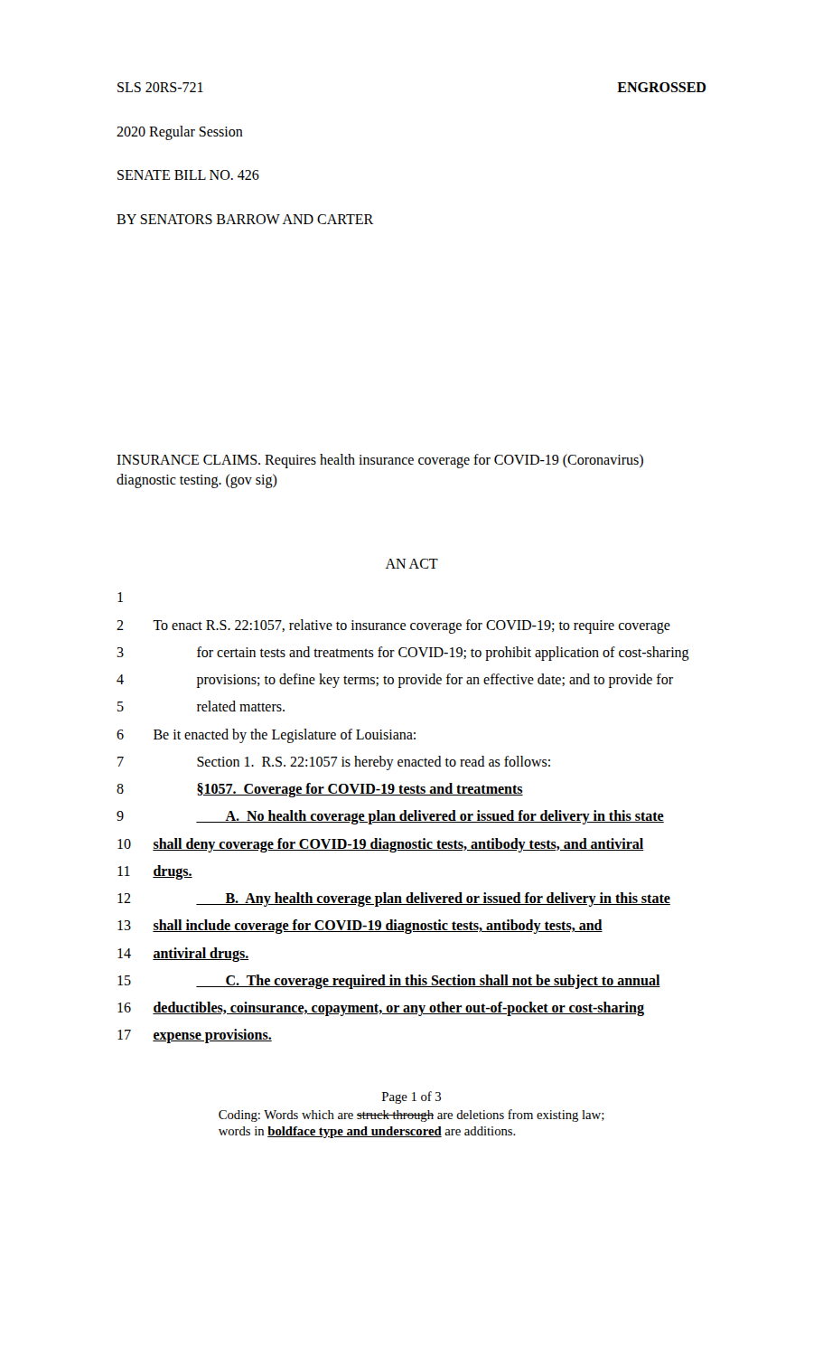SLS 20RS-721
ENGROSSED
2020 Regular Session
SENATE BILL NO. 426
BY SENATORS BARROW AND CARTER
INSURANCE CLAIMS. Requires health insurance coverage for COVID-19 (Coronavirus) diagnostic testing. (gov sig)
AN ACT
| 1 | |
| 2 | To enact R.S. 22:1057, relative to insurance coverage for COVID-19; to require coverage |
| 3 | for certain tests and treatments for COVID-19; to prohibit application of cost-sharing |
| 4 | provisions; to define key terms; to provide for an effective date; and to provide for |
| 5 | related matters. |
| 6 | Be it enacted by the Legislature of Louisiana: |
| 7 | Section 1. R.S. 22:1057 is hereby enacted to read as follows: |
| 8 | §1057. Coverage for COVID-19 tests and treatments |
| 9 | A. No health coverage plan delivered or issued for delivery in this state |
| 10 | shall deny coverage for COVID-19 diagnostic tests, antibody tests, and antiviral |
| 11 | drugs. |
| 12 | B. Any health coverage plan delivered or issued for delivery in this state |
| 13 | shall include coverage for COVID-19 diagnostic tests, antibody tests, and |
| 14 | antiviral drugs. |
| 15 | C. The coverage required in this Section shall not be subject to annual |
| 16 | deductibles, coinsurance, copayment, or any other out-of-pocket or cost-sharing |
| 17 | expense provisions. |
Page 1 of 3
Coding: Words which are struck through are deletions from existing law;
words in boldface type and underscored are additions.